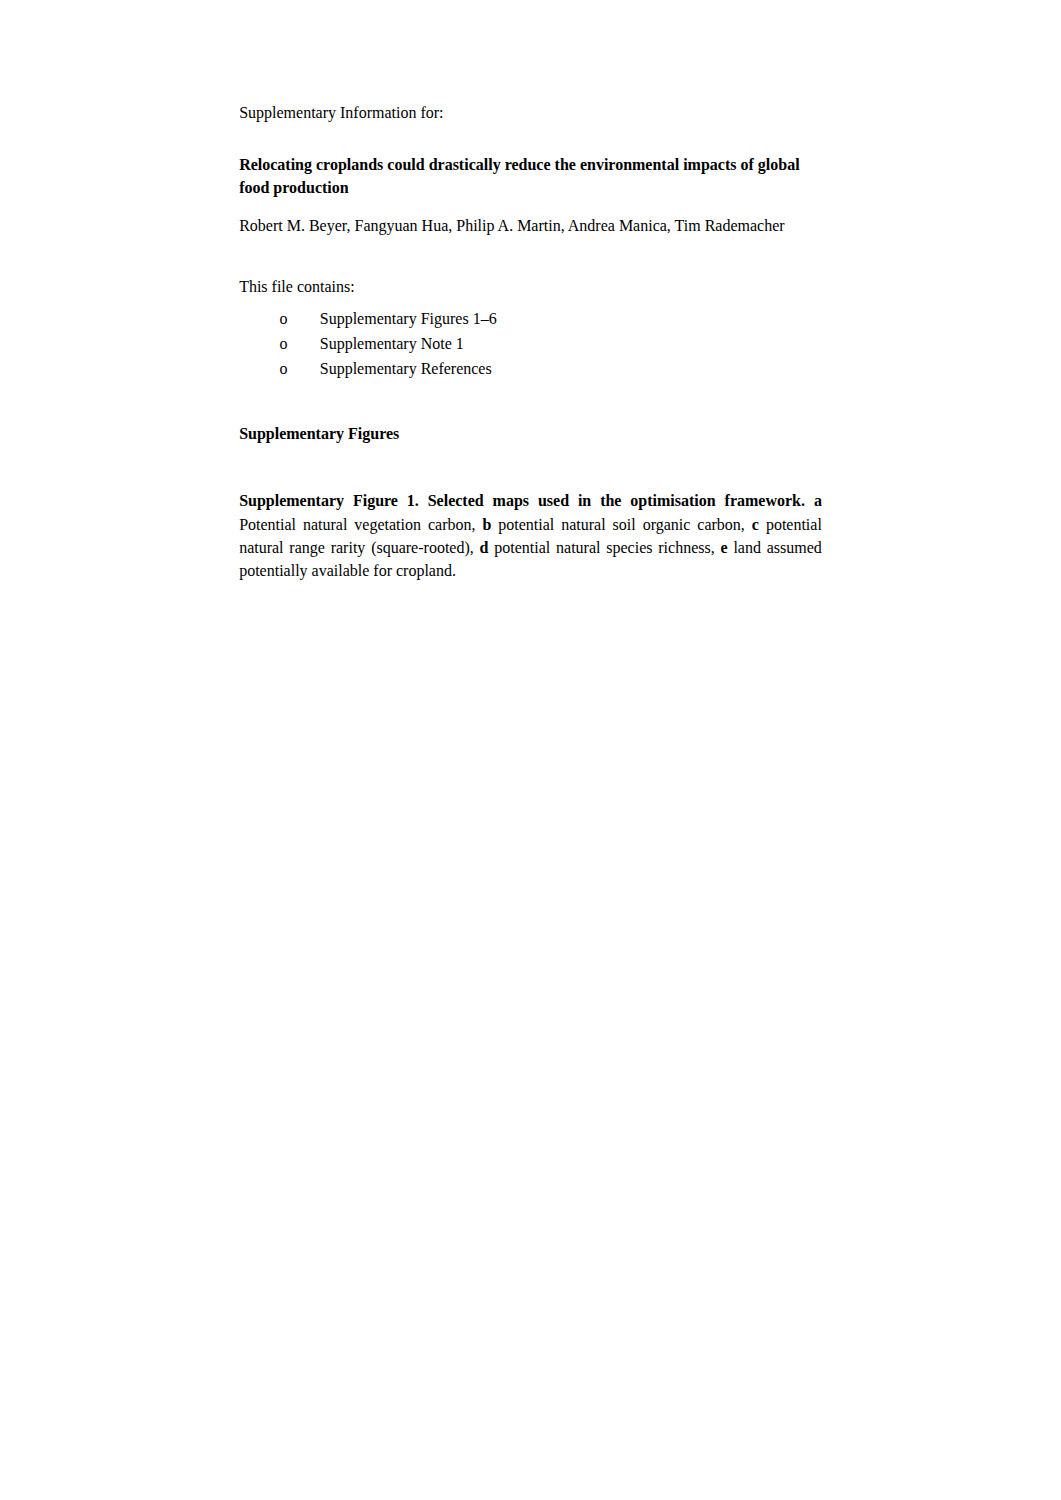Supplementary Information for:
Relocating croplands could drastically reduce the environmental impacts of global food production
Robert M. Beyer, Fangyuan Hua, Philip A. Martin, Andrea Manica, Tim Rademacher
This file contains:
Supplementary Figures 1–6
Supplementary Note 1
Supplementary References
Supplementary Figures
Supplementary Figure 1. Selected maps used in the optimisation framework. a Potential natural vegetation carbon, b potential natural soil organic carbon, c potential natural range rarity (square-rooted), d potential natural species richness, e land assumed potentially available for cropland.